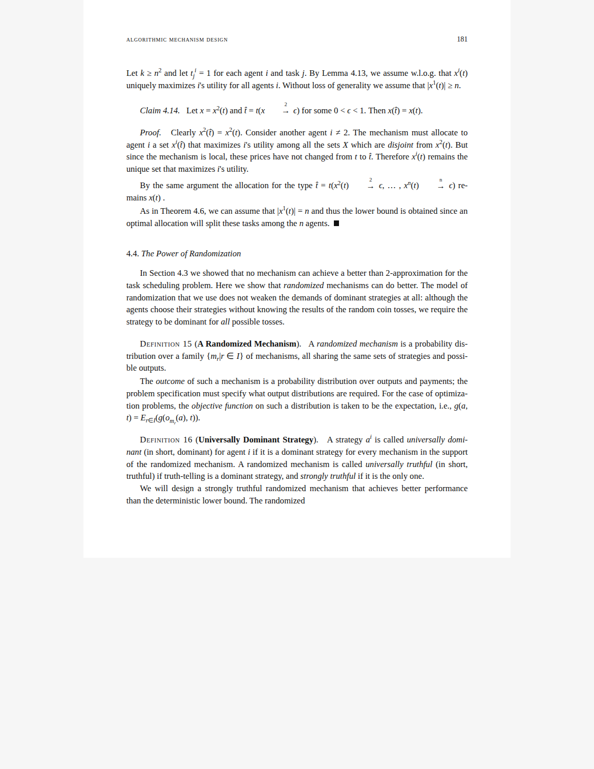Algorithmic Mechanism Design 181
Let k ≥ n2 and let tji = 1 for each agent i and task j. By Lemma 4.13, we assume w.l.o.g. that xi(t) uniquely maximizes i's utility for all agents i. Without loss of generality we assume that |x1(t)| ≥ n.
Claim 4.14. Let x = x2(t) and t̂ = t(x 2→ ϵ) for some 0 < ϵ < 1. Then x(t̂) = x(t).
Proof. Clearly x2(t̂) = x2(t). Consider another agent i ≠ 2. The mechanism must allocate to agent i a set xi(t̂) that maximizes i's utility among all the sets X which are disjoint from x2(t). But since the mechanism is local, these prices have not changed from t to t̂. Therefore xi(t) remains the unique set that maximizes i's utility.
By the same argument the allocation for the type t̂ = t(x2(t) 2→ ϵ, … , xn(t) n→ ϵ) remains x(t) .
As in Theorem 4.6, we can assume that |x1(t)| = n and thus the lower bound is obtained since an optimal allocation will split these tasks among the n agents.
4.4. The Power of Randomization
In Section 4.3 we showed that no mechanism can achieve a better than 2-approximation for the task scheduling problem. Here we show that randomized mechanisms can do better. The model of randomization that we use does not weaken the demands of dominant strategies at all: although the agents choose their strategies without knowing the results of the random coin tosses, we require the strategy to be dominant for all possible tosses.
Definition 15 (A Randomized Mechanism). A randomized mechanism is a probability distribution over a family {mr|r ∈ I} of mechanisms, all sharing the same sets of strategies and possible outputs.
The outcome of such a mechanism is a probability distribution over outputs and payments; the problem specification must specify what output distributions are required. For the case of optimization problems, the objective function on such a distribution is taken to be the expectation, i.e., g(a, t) = Er∈I(g(omr(a), t)).
Definition 16 (Universally Dominant Strategy). A strategy ai is called universally dominant (in short, dominant) for agent i if it is a dominant strategy for every mechanism in the support of the randomized mechanism. A randomized mechanism is called universally truthful (in short, truthful) if truth-telling is a dominant strategy, and strongly truthful if it is the only one.
We will design a strongly truthful randomized mechanism that achieves better performance than the deterministic lower bound. The randomized